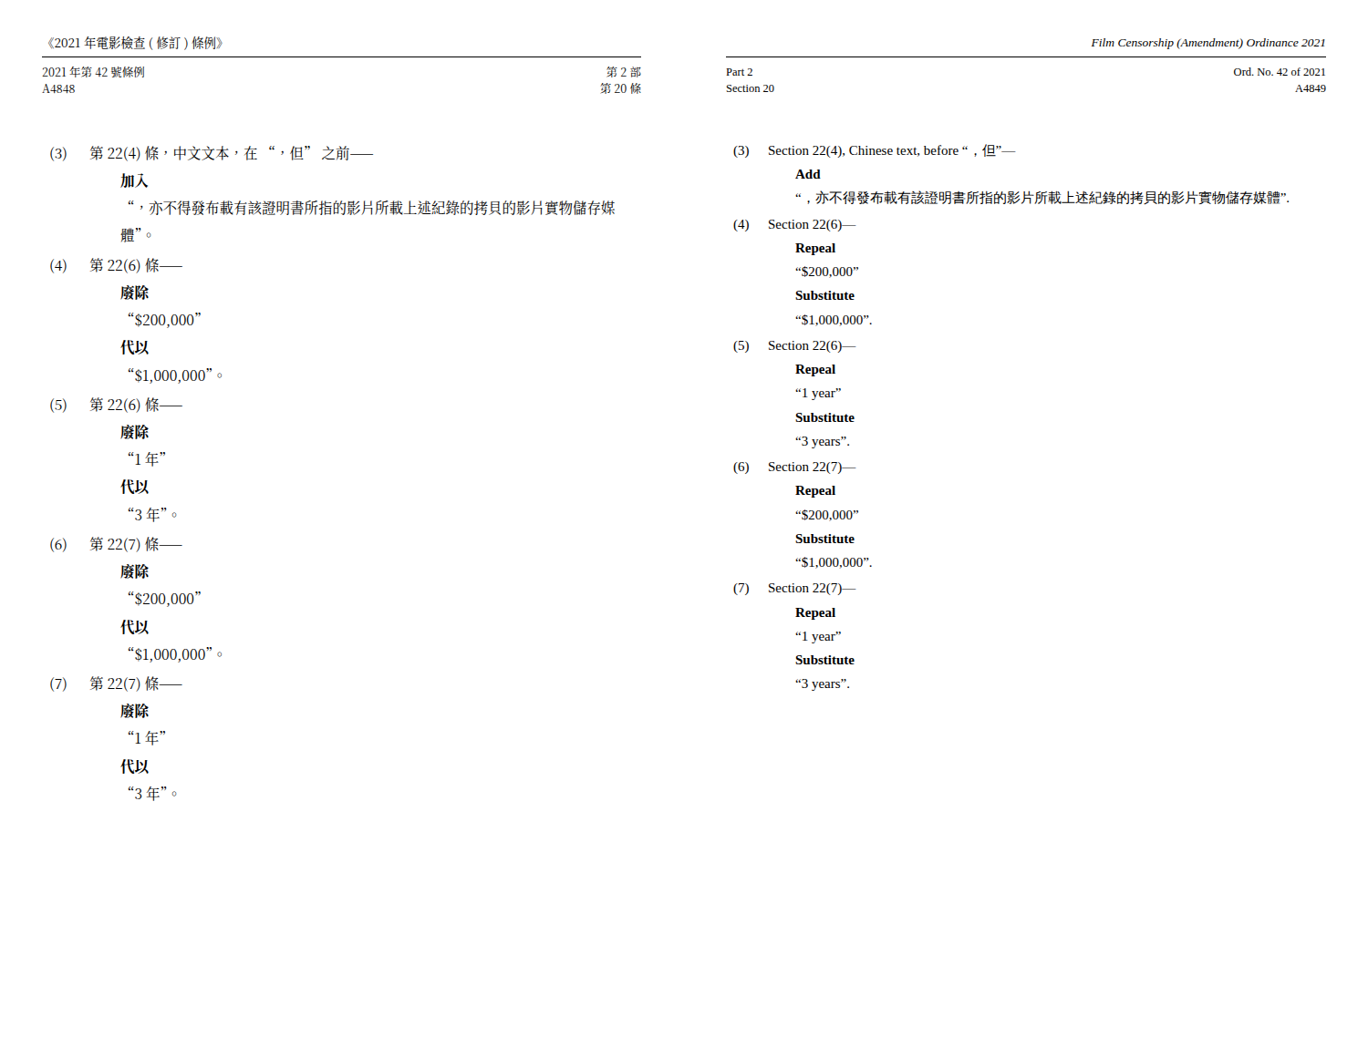《2021 年電影檢查 ( 修訂 ) 條例》
2021 年第 42 號條例
第 2 部
A4848
第 20 條
(3)
第 22(4) 條，中文文本，在 “，但” 之前——
加入
“，亦不得發布載有該證明書所指的影片所載上述紀錄的拷貝的影片實物儲存媒體”。
(4)
第 22(6) 條——
廢除
“$200,000”
代以
“$1,000,000”。
(5)
第 22(6) 條——
廢除
“1 年”
代以
“3 年”。
(6)
第 22(7) 條——
廢除
“$200,000”
代以
“$1,000,000”。
(7)
第 22(7) 條——
廢除
“1 年”
代以
“3 年”。
Film Censorship (Amendment) Ordinance 2021
Part 2
Ord. No. 42 of 2021
Section 20
A4849
(3)
Section 22(4), Chinese text, before “，但”—
Add
“，亦不得發布載有該證明書所指的影片所載上述紀錄的拷貝的影片實物儲存媒體”.
(4)
Section 22(6)—
Repeal
“$200,000”
Substitute
“$1,000,000”.
(5)
Section 22(6)—
Repeal
“1 year”
Substitute
“3 years”.
(6)
Section 22(7)—
Repeal
“$200,000”
Substitute
“$1,000,000”.
(7)
Section 22(7)—
Repeal
“1 year”
Substitute
“3 years”.